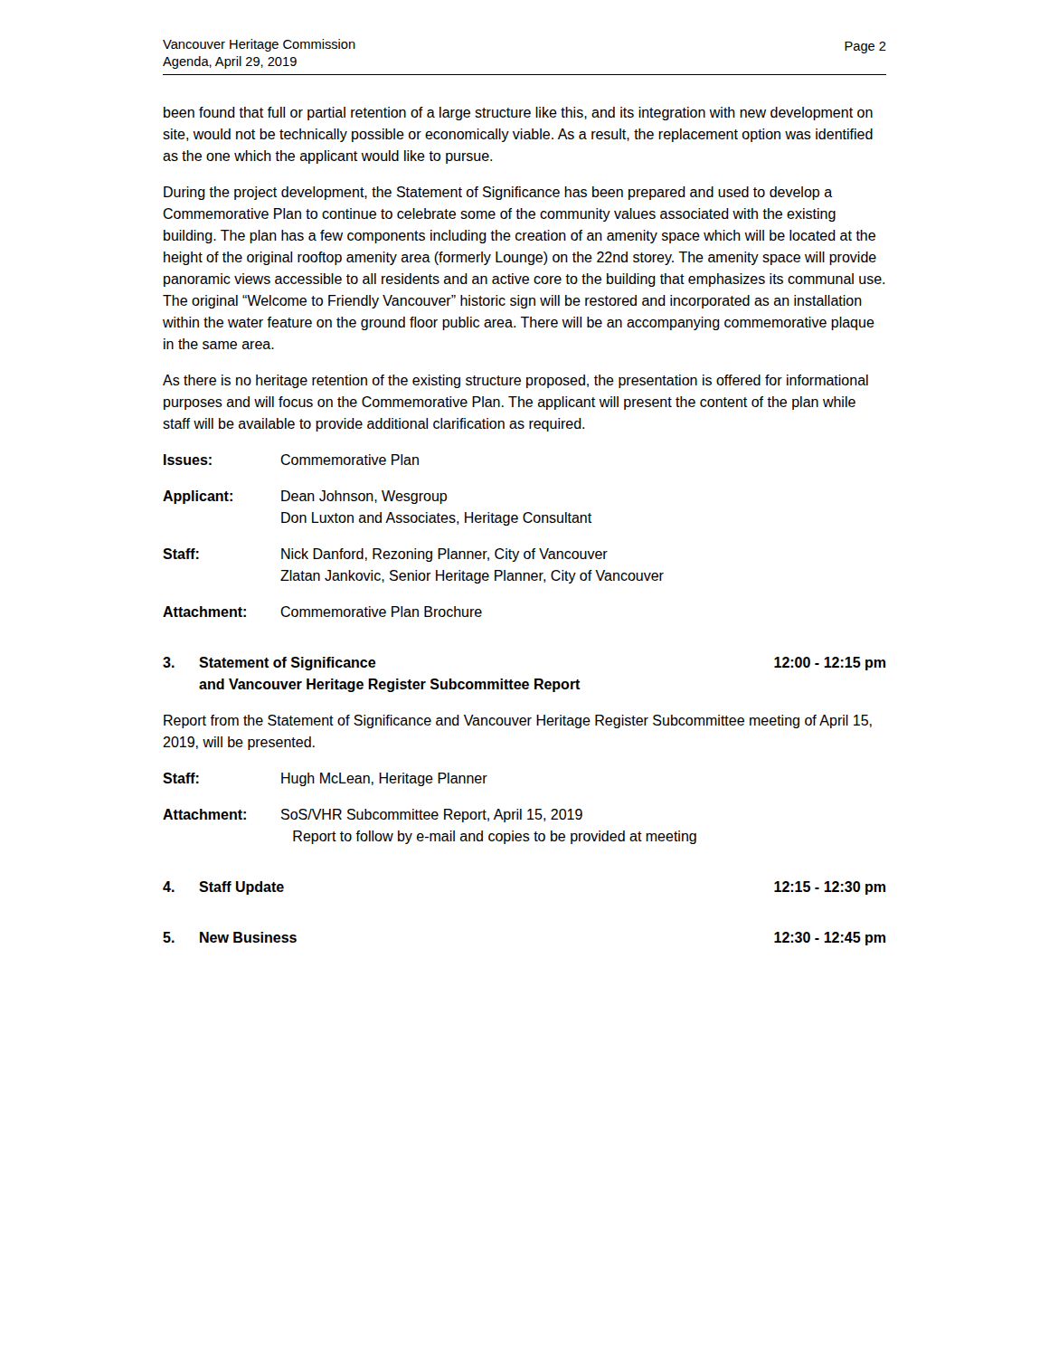Vancouver Heritage Commission
Agenda, April 29, 2019
Page 2
been found that full or partial retention of a large structure like this, and its integration with new development on site, would not be technically possible or economically viable. As a result, the replacement option was identified as the one which the applicant would like to pursue.
During the project development, the Statement of Significance has been prepared and used to develop a Commemorative Plan to continue to celebrate some of the community values associated with the existing building. The plan has a few components including the creation of an amenity space which will be located at the height of the original rooftop amenity area (formerly Lounge) on the 22nd storey. The amenity space will provide panoramic views accessible to all residents and an active core to the building that emphasizes its communal use. The original “Welcome to Friendly Vancouver” historic sign will be restored and incorporated as an installation within the water feature on the ground floor public area. There will be an accompanying commemorative plaque in the same area.
As there is no heritage retention of the existing structure proposed, the presentation is offered for informational purposes and will focus on the Commemorative Plan. The applicant will present the content of the plan while staff will be available to provide additional clarification as required.
Issues:
Commemorative Plan
Applicant:
Dean Johnson, Wesgroup
Don Luxton and Associates, Heritage Consultant
Staff:
Nick Danford, Rezoning Planner, City of Vancouver
Zlatan Jankovic, Senior Heritage Planner, City of Vancouver
Attachment:
Commemorative Plan Brochure
3.
Statement of Significance
and Vancouver Heritage Register Subcommittee Report
12:00 - 12:15 pm
Report from the Statement of Significance and Vancouver Heritage Register Subcommittee meeting of April 15, 2019, will be presented.
Staff:
Hugh McLean, Heritage Planner
Attachment:
SoS/VHR Subcommittee Report, April 15, 2019
Report to follow by e-mail and copies to be provided at meeting
4.
Staff Update
12:15 - 12:30 pm
5.
New Business
12:30 - 12:45 pm